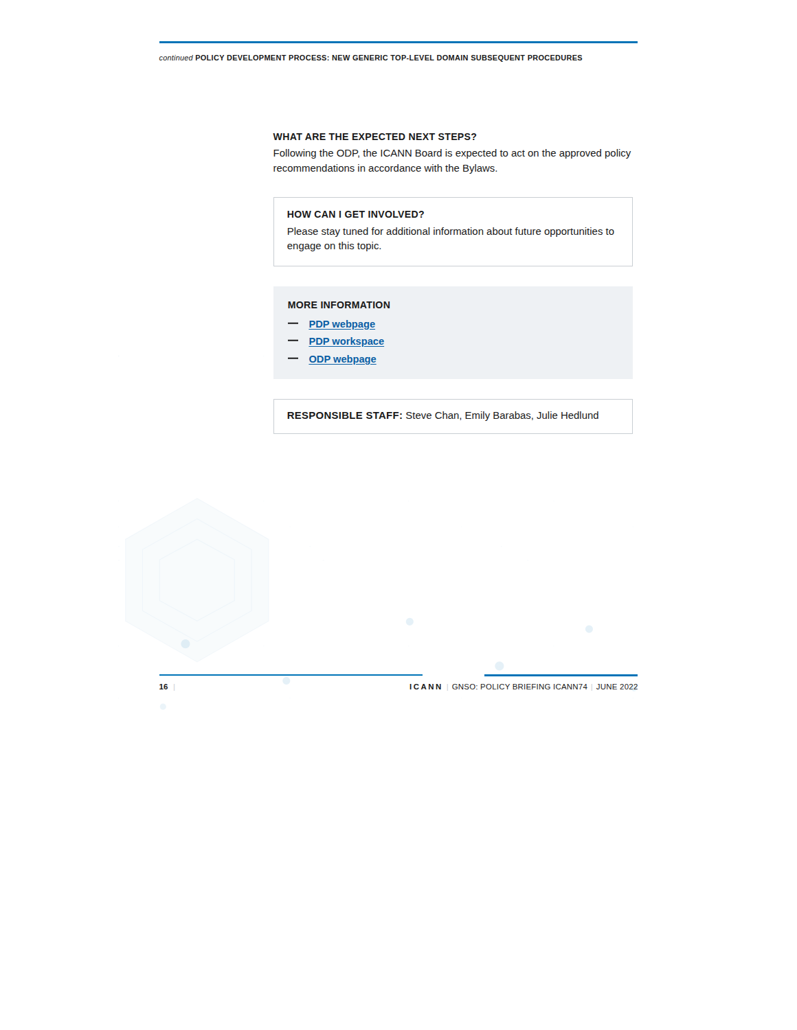continued POLICY DEVELOPMENT PROCESS: NEW GENERIC TOP-LEVEL DOMAIN SUBSEQUENT PROCEDURES
What are the expected next steps?
Following the ODP, the ICANN Board is expected to act on the approved policy recommendations in accordance with the Bylaws.
How can I get involved?
Please stay tuned for additional information about future opportunities to engage on this topic.
More information
PDP webpage
PDP workspace
ODP webpage
Responsible staff: Steve Chan, Emily Barabas, Julie Hedlund
16 |
ICANN|GNSO: POLICY BRIEFING ICANN74|JUNE 2022